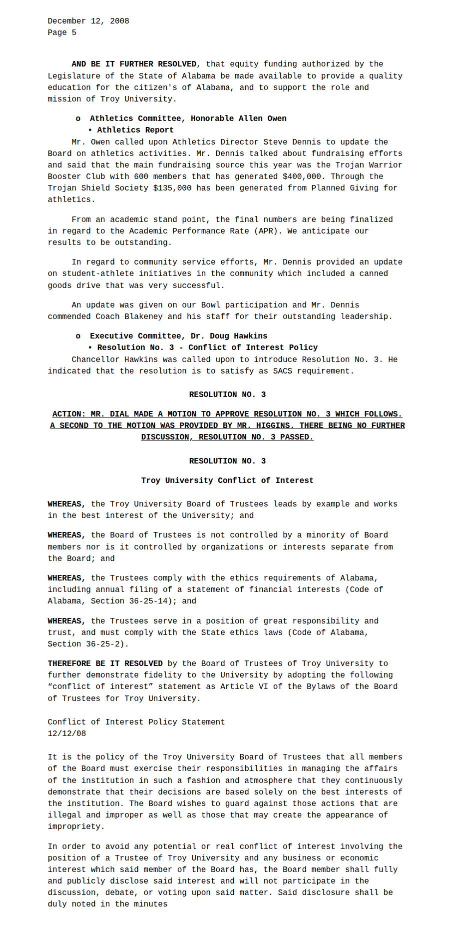December 12, 2008
Page 5
AND BE IT FURTHER RESOLVED, that equity funding authorized by the Legislature of the State of Alabama be made available to provide a quality education for the citizen's of Alabama, and to support the role and mission of Troy University.
o Athletics Committee, Honorable Allen Owen
• Athletics Report
Mr. Owen called upon Athletics Director Steve Dennis to update the Board on athletics activities. Mr. Dennis talked about fundraising efforts and said that the main fundraising source this year was the Trojan Warrior Booster Club with 600 members that has generated $400,000. Through the Trojan Shield Society $135,000 has been generated from Planned Giving for athletics.
From an academic stand point, the final numbers are being finalized in regard to the Academic Performance Rate (APR). We anticipate our results to be outstanding.
In regard to community service efforts, Mr. Dennis provided an update on student-athlete initiatives in the community which included a canned goods drive that was very successful.
An update was given on our Bowl participation and Mr. Dennis commended Coach Blakeney and his staff for their outstanding leadership.
o Executive Committee, Dr. Doug Hawkins
• Resolution No. 3 - Conflict of Interest Policy
Chancellor Hawkins was called upon to introduce Resolution No. 3. He indicated that the resolution is to satisfy as SACS requirement.
RESOLUTION NO. 3
ACTION: MR. DIAL MADE A MOTION TO APPROVE RESOLUTION NO. 3 WHICH FOLLOWS. A SECOND TO THE MOTION WAS PROVIDED BY MR. HIGGINS. THERE BEING NO FURTHER DISCUSSION, RESOLUTION NO. 3 PASSED.
RESOLUTION NO. 3
Troy University Conflict of Interest
WHEREAS, the Troy University Board of Trustees leads by example and works in the best interest of the University; and
WHEREAS, the Board of Trustees is not controlled by a minority of Board members nor is it controlled by organizations or interests separate from the Board; and
WHEREAS, the Trustees comply with the ethics requirements of Alabama, including annual filing of a statement of financial interests (Code of Alabama, Section 36-25-14); and
WHEREAS, the Trustees serve in a position of great responsibility and trust, and must comply with the State ethics laws (Code of Alabama, Section 36-25-2).
THEREFORE BE IT RESOLVED by the Board of Trustees of Troy University to further demonstrate fidelity to the University by adopting the following “conflict of interest” statement as Article VI of the Bylaws of the Board of Trustees for Troy University.
Conflict of Interest Policy Statement
12/12/08
It is the policy of the Troy University Board of Trustees that all members of the Board must exercise their responsibilities in managing the affairs of the institution in such a fashion and atmosphere that they continuously demonstrate that their decisions are based solely on the best interests of the institution. The Board wishes to guard against those actions that are illegal and improper as well as those that may create the appearance of impropriety.
In order to avoid any potential or real conflict of interest involving the position of a Trustee of Troy University and any business or economic interest which said member of the Board has, the Board member shall fully and publicly disclose said interest and will not participate in the discussion, debate, or voting upon said matter. Said disclosure shall be duly noted in the minutes